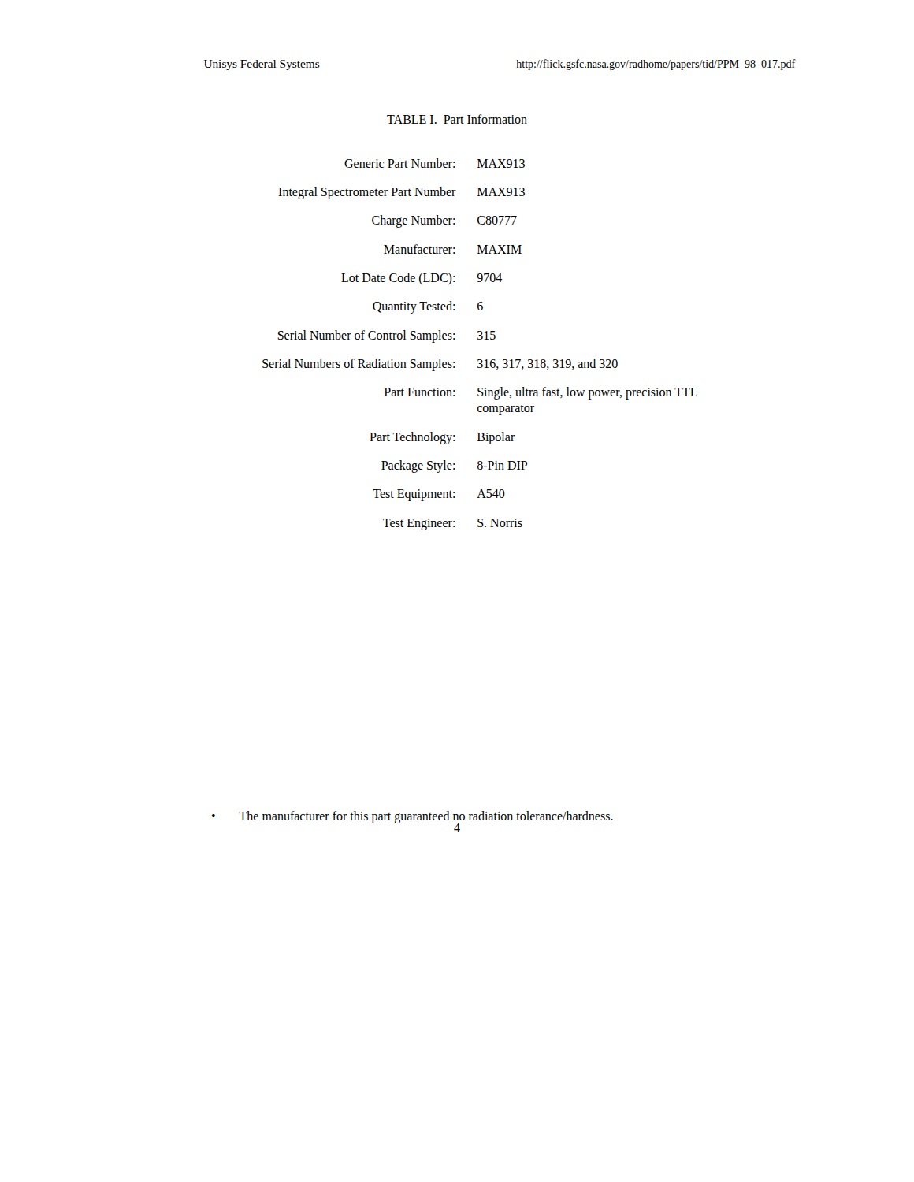Unisys Federal Systems
http://flick.gsfc.nasa.gov/radhome/papers/tid/PPM_98_017.pdf
TABLE I. Part Information
| Generic Part Number: | MAX913 |
| Integral Spectrometer Part Number | MAX913 |
| Charge Number: | C80777 |
| Manufacturer: | MAXIM |
| Lot Date Code (LDC): | 9704 |
| Quantity Tested: | 6 |
| Serial Number of Control Samples: | 315 |
| Serial Numbers of Radiation Samples: | 316, 317, 318, 319, and 320 |
| Part Function: | Single, ultra fast, low power, precision TTL comparator |
| Part Technology: | Bipolar |
| Package Style: | 8-Pin DIP |
| Test Equipment: | A540 |
| Test Engineer: | S. Norris |
The manufacturer for this part guaranteed no radiation tolerance/hardness.
4